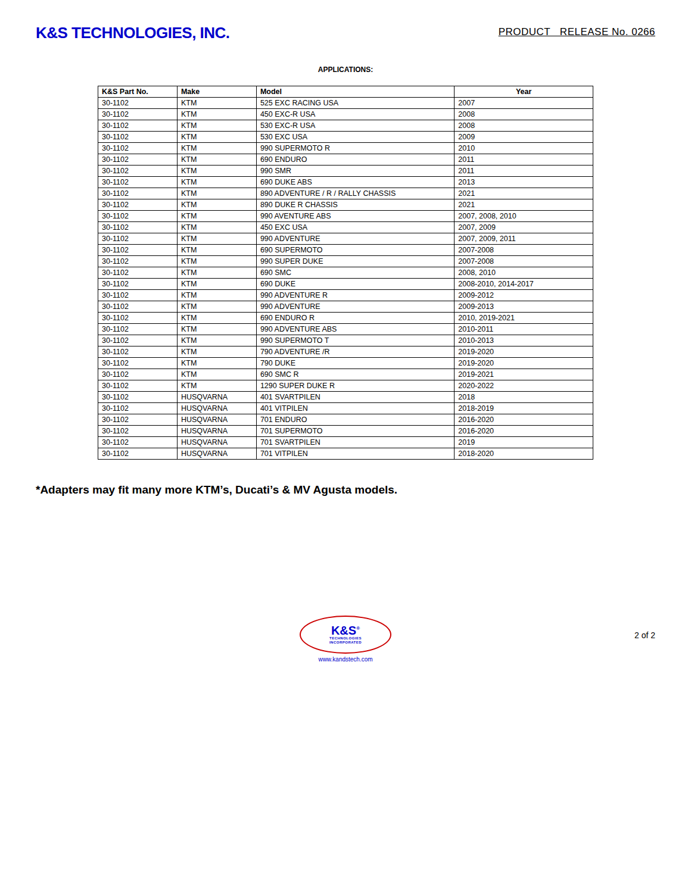K&S TECHNOLOGIES, INC. PRODUCT RELEASE No. 0266
APPLICATIONS:
| K&S Part No. | Make | Model | Year |
| --- | --- | --- | --- |
| 30-1102 | KTM | 525 EXC RACING USA | 2007 |
| 30-1102 | KTM | 450 EXC-R USA | 2008 |
| 30-1102 | KTM | 530 EXC-R USA | 2008 |
| 30-1102 | KTM | 530 EXC USA | 2009 |
| 30-1102 | KTM | 990 SUPERMOTO R | 2010 |
| 30-1102 | KTM | 690 ENDURO | 2011 |
| 30-1102 | KTM | 990 SMR | 2011 |
| 30-1102 | KTM | 690 DUKE ABS | 2013 |
| 30-1102 | KTM | 890 ADVENTURE / R / RALLY CHASSIS | 2021 |
| 30-1102 | KTM | 890 DUKE R CHASSIS | 2021 |
| 30-1102 | KTM | 990 AVENTURE ABS | 2007, 2008, 2010 |
| 30-1102 | KTM | 450 EXC USA | 2007, 2009 |
| 30-1102 | KTM | 990 ADVENTURE | 2007, 2009, 2011 |
| 30-1102 | KTM | 690 SUPERMOTO | 2007-2008 |
| 30-1102 | KTM | 990 SUPER DUKE | 2007-2008 |
| 30-1102 | KTM | 690 SMC | 2008, 2010 |
| 30-1102 | KTM | 690 DUKE | 2008-2010, 2014-2017 |
| 30-1102 | KTM | 990 ADVENTURE R | 2009-2012 |
| 30-1102 | KTM | 990 ADVENTURE | 2009-2013 |
| 30-1102 | KTM | 690 ENDURO R | 2010, 2019-2021 |
| 30-1102 | KTM | 990 ADVENTURE ABS | 2010-2011 |
| 30-1102 | KTM | 990 SUPERMOTO T | 2010-2013 |
| 30-1102 | KTM | 790 ADVENTURE /R | 2019-2020 |
| 30-1102 | KTM | 790 DUKE | 2019-2020 |
| 30-1102 | KTM | 690 SMC R | 2019-2021 |
| 30-1102 | KTM | 1290 SUPER DUKE R | 2020-2022 |
| 30-1102 | HUSQVARNA | 401 SVARTPILEN | 2018 |
| 30-1102 | HUSQVARNA | 401 VITPILEN | 2018-2019 |
| 30-1102 | HUSQVARNA | 701 ENDURO | 2016-2020 |
| 30-1102 | HUSQVARNA | 701 SUPERMOTO | 2016-2020 |
| 30-1102 | HUSQVARNA | 701 SVARTPILEN | 2019 |
| 30-1102 | HUSQVARNA | 701 VITPILEN | 2018-2020 |
*Adapters may fit many more KTM’s, Ducati’s & MV Agusta models.
K&S®
TECHNOLOGIES
INCORPORATED
www.kandstech.com
2 of 2